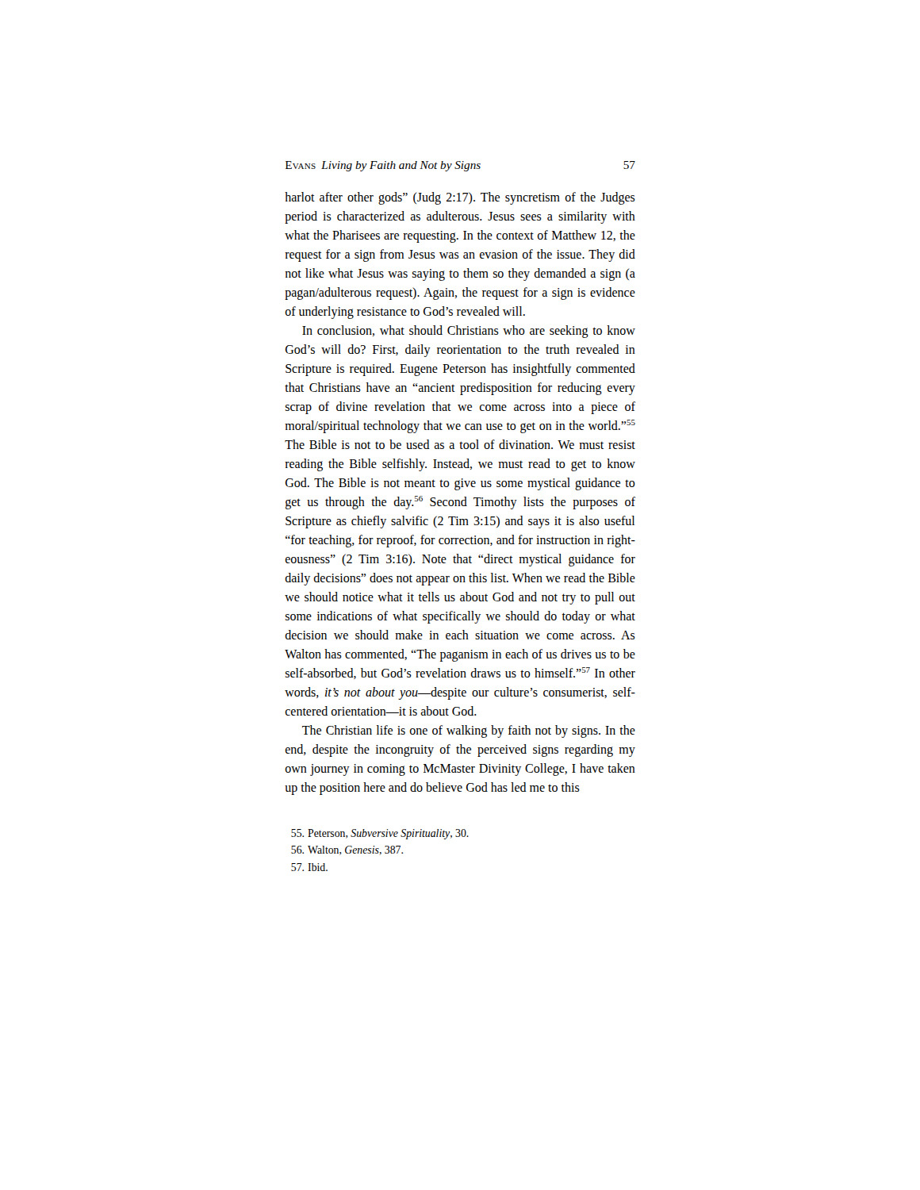Evans Living by Faith and Not by Signs 57
harlot after other gods” (Judg 2:17). The syncretism of the Judges period is characterized as adulterous. Jesus sees a similarity with what the Pharisees are requesting. In the context of Matthew 12, the request for a sign from Jesus was an evasion of the issue. They did not like what Jesus was saying to them so they demanded a sign (a pagan/adulterous request). Again, the request for a sign is evidence of underlying resistance to God’s revealed will.
In conclusion, what should Christians who are seeking to know God’s will do? First, daily reorientation to the truth revealed in Scripture is required. Eugene Peterson has insightfully commented that Christians have an “ancient predisposition for reducing every scrap of divine revelation that we come across into a piece of moral/spiritual technology that we can use to get on in the world.”55 The Bible is not to be used as a tool of divination. We must resist reading the Bible selfishly. Instead, we must read to get to know God. The Bible is not meant to give us some mystical guidance to get us through the day.56 Second Timothy lists the purposes of Scripture as chiefly salvific (2 Tim 3:15) and says it is also useful “for teaching, for reproof, for correction, and for instruction in righteousness” (2 Tim 3:16). Note that “direct mystical guidance for daily decisions” does not appear on this list. When we read the Bible we should notice what it tells us about God and not try to pull out some indications of what specifically we should do today or what decision we should make in each situation we come across. As Walton has commented, “The paganism in each of us drives us to be self-absorbed, but God’s revelation draws us to himself.”57 In other words, it’s not about you—despite our culture’s consumerist, self-centered orientation—it is about God.
The Christian life is one of walking by faith not by signs. In the end, despite the incongruity of the perceived signs regarding my own journey in coming to McMaster Divinity College, I have taken up the position here and do believe God has led me to this
55. Peterson, Subversive Spirituality, 30.
56. Walton, Genesis, 387.
57. Ibid.